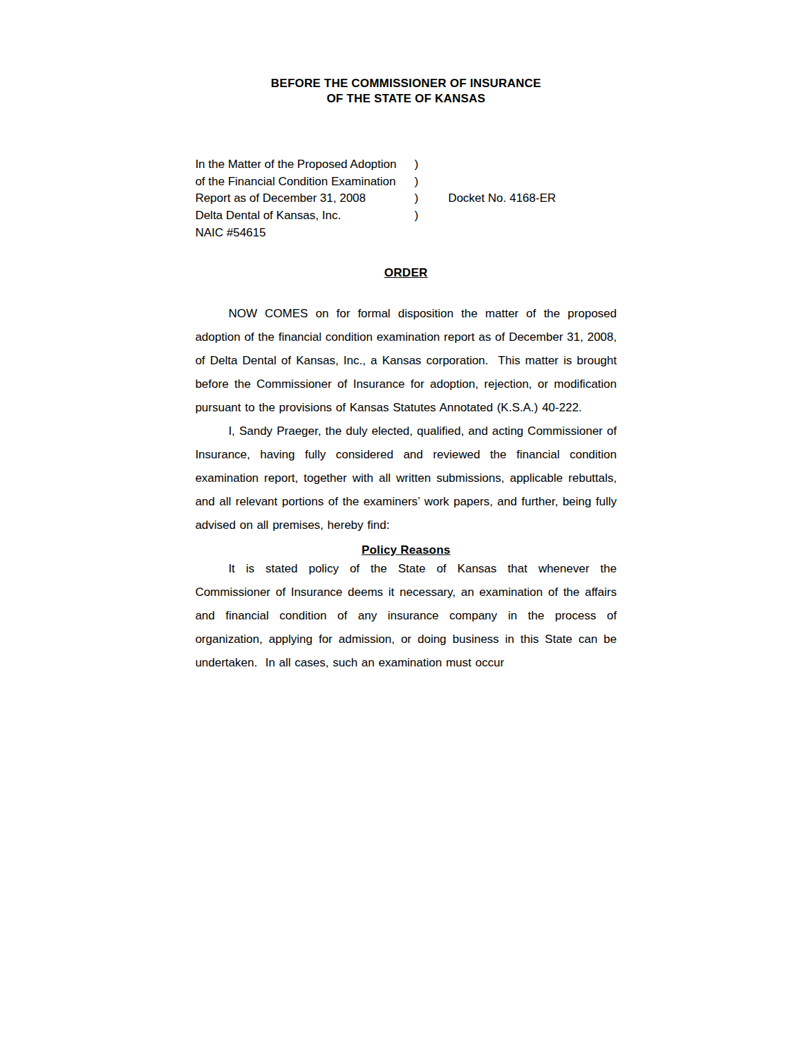BEFORE THE COMMISSIONER OF INSURANCE
OF THE STATE OF KANSAS
| In the Matter of the Proposed Adoption | ) | |
| of the Financial Condition Examination | ) | |
| Report as of December 31, 2008 | ) | Docket No. 4168-ER |
| Delta Dental of Kansas, Inc. | ) | |
| NAIC #54615 | | |
ORDER
NOW COMES on for formal disposition the matter of the proposed adoption of the financial condition examination report as of December 31, 2008, of Delta Dental of Kansas, Inc., a Kansas corporation. This matter is brought before the Commissioner of Insurance for adoption, rejection, or modification pursuant to the provisions of Kansas Statutes Annotated (K.S.A.) 40-222.
I, Sandy Praeger, the duly elected, qualified, and acting Commissioner of Insurance, having fully considered and reviewed the financial condition examination report, together with all written submissions, applicable rebuttals, and all relevant portions of the examiners’ work papers, and further, being fully advised on all premises, hereby find:
Policy Reasons
It is stated policy of the State of Kansas that whenever the Commissioner of Insurance deems it necessary, an examination of the affairs and financial condition of any insurance company in the process of organization, applying for admission, or doing business in this State can be undertaken. In all cases, such an examination must occur